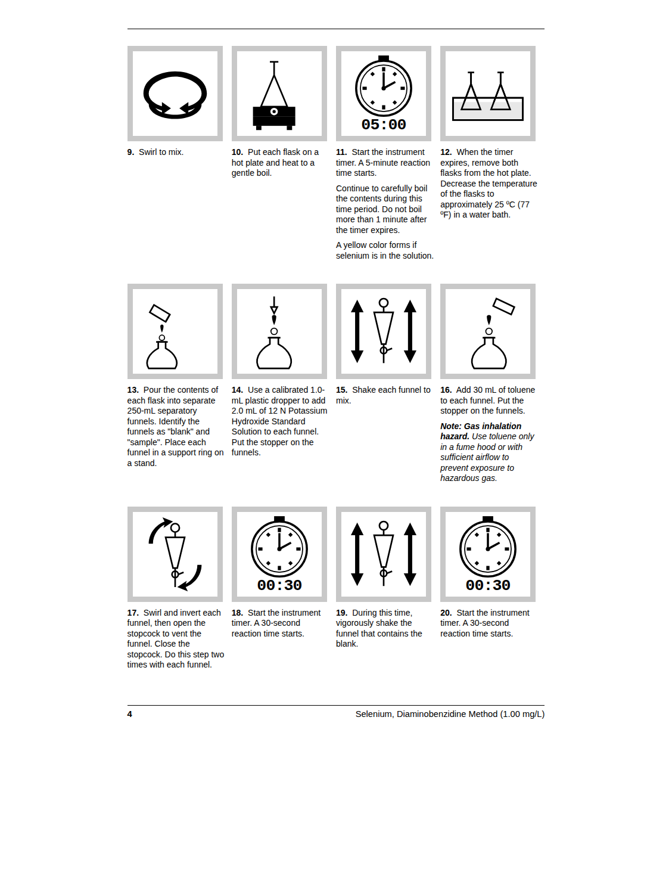| 9. Swirl to mix. | 10. Put each flask on a hot plate and heat to a gentle boil. | 05:00 11. Start the instrument timer. A 5-minute reaction time starts. Continue to carefully boil the contents during this time period. Do not boil more than 1 minute after the timer expires. A yellow color forms if selenium is in the solution. | 12. When the timer expires, remove both flasks from the hot plate. Decrease the temperature of the flasks to approximately 25 ºC (77 ºF) in a water bath. |
| 13. Pour the contents of each flask into separate 250-mL separatory funnels. Identify the funnels as "blank" and "sample". Place each funnel in a support ring on a stand. | 14. Use a calibrated 1.0-mL plastic dropper to add 2.0 mL of 12 N Potassium Hydroxide Standard Solution to each funnel. Put the stopper on the funnels. | 15. Shake each funnel to mix. | 16. Add 30 mL of toluene to each funnel. Put the stopper on the funnels. Note: Gas inhalation hazard. Use toluene only in a fume hood or with sufficient airflow to prevent exposure to hazardous gas. |
| 17. Swirl and invert each funnel, then open the stopcock to vent the funnel. Close the stopcock. Do this step two times with each funnel. | 00:30 18. Start the instrument timer. A 30-second reaction time starts. | 19. During this time, vigorously shake the funnel that contains the blank. | 00:30 20. Start the instrument timer. A 30-second reaction time starts. |
4
Selenium, Diaminobenzidine Method (1.00 mg/L)